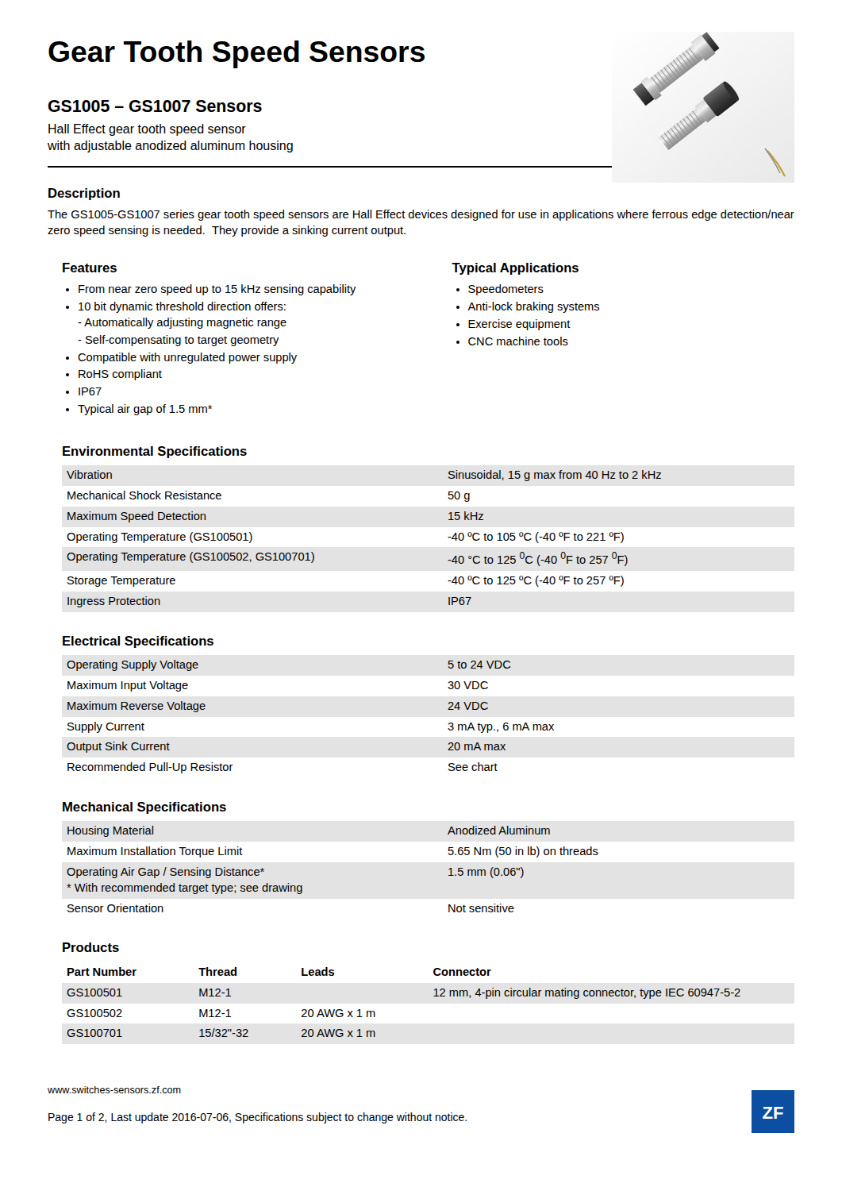Gear Tooth Speed Sensors
GS1005 – GS1007 Sensors
Hall Effect gear tooth speed sensor
with adjustable anodized aluminum housing
Description
The GS1005-GS1007 series gear tooth speed sensors are Hall Effect devices designed for use in applications where ferrous edge detection/near zero speed sensing is needed. They provide a sinking current output.
Features
From near zero speed up to 15 kHz sensing capability
10 bit dynamic threshold direction offers:
- Automatically adjusting magnetic range
- Self-compensating to target geometry
Compatible with unregulated power supply
RoHS compliant
IP67
Typical air gap of 1.5 mm*
Typical Applications
Speedometers
Anti-lock braking systems
Exercise equipment
CNC machine tools
Environmental Specifications
| Vibration | Sinusoidal, 15 g max from 40 Hz to 2 kHz |
| Mechanical Shock Resistance | 50 g |
| Maximum Speed Detection | 15 kHz |
| Operating Temperature (GS100501) | -40 ºC to 105 ºC (-40 ºF to 221 ºF) |
| Operating Temperature (GS100502, GS100701) | -40 °C to 125 0 C (-40 0 F to 257 0 F) |
| Storage Temperature | -40 ºC to 125 ºC (-40 ºF to 257 ºF) |
| Ingress Protection | IP67 |
Electrical Specifications
| Operating Supply Voltage | 5 to 24 VDC |
| Maximum Input Voltage | 30 VDC |
| Maximum Reverse Voltage | 24 VDC |
| Supply Current | 3 mA typ., 6 mA max |
| Output Sink Current | 20 mA max |
| Recommended Pull-Up Resistor | See chart |
Mechanical Specifications
| Housing Material | Anodized Aluminum |
| Maximum Installation Torque Limit | 5.65 Nm (50 in lb) on threads |
| Operating Air Gap / Sensing Distance* * With recommended target type; see drawing | 1.5 mm (0.06") |
| Sensor Orientation | Not sensitive |
Products
| Part Number | Thread | Leads | Connector |
| --- | --- | --- | --- |
| GS100501 | M12-1 | | 12 mm, 4-pin circular mating connector, type IEC 60947-5-2 |
| GS100502 | M12-1 | 20 AWG x 1 m | |
| GS100701 | 15/32"-32 | 20 AWG x 1 m | |
www.switches-sensors.zf.com
Page 1 of 2, Last update 2016-07-06, Specifications subject to change without notice.
ZF